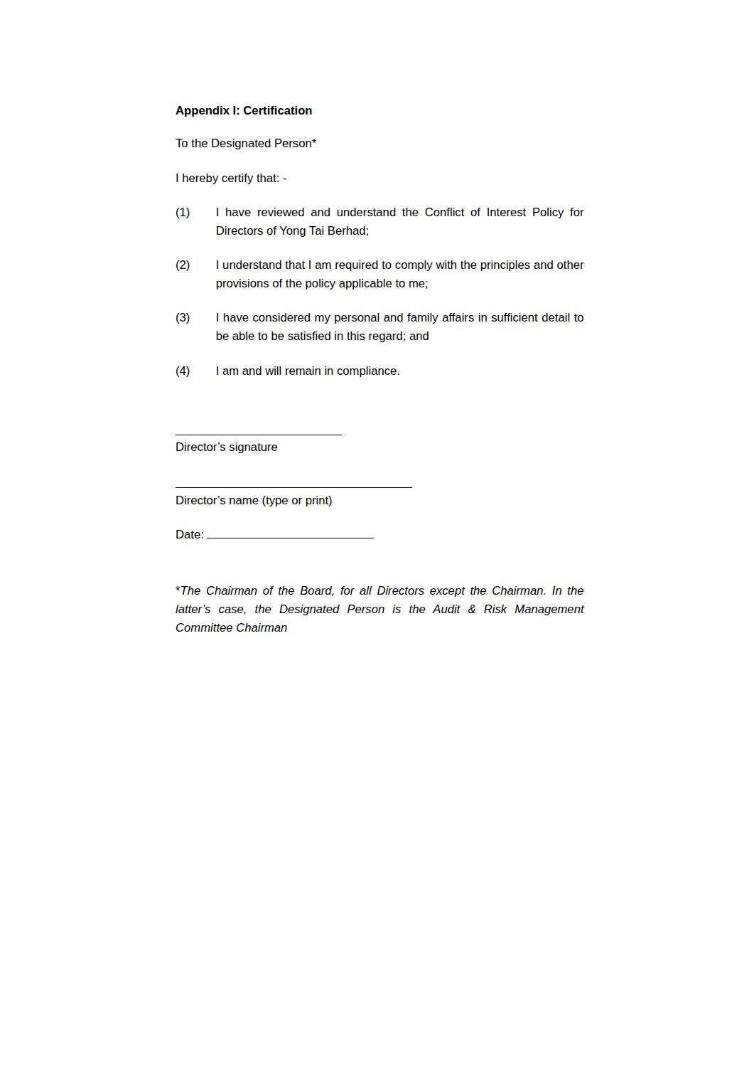Appendix I: Certification
To the Designated Person*
I hereby certify that: -
(1) I have reviewed and understand the Conflict of Interest Policy for Directors of Yong Tai Berhad;
(2) I understand that I am required to comply with the principles and other provisions of the policy applicable to me;
(3) I have considered my personal and family affairs in sufficient detail to be able to be satisfied in this regard; and
(4) I am and will remain in compliance.
Director’s signature
Director’s name (type or print)
Date:
*The Chairman of the Board, for all Directors except the Chairman. In the latter’s case, the Designated Person is the Audit & Risk Management Committee Chairman